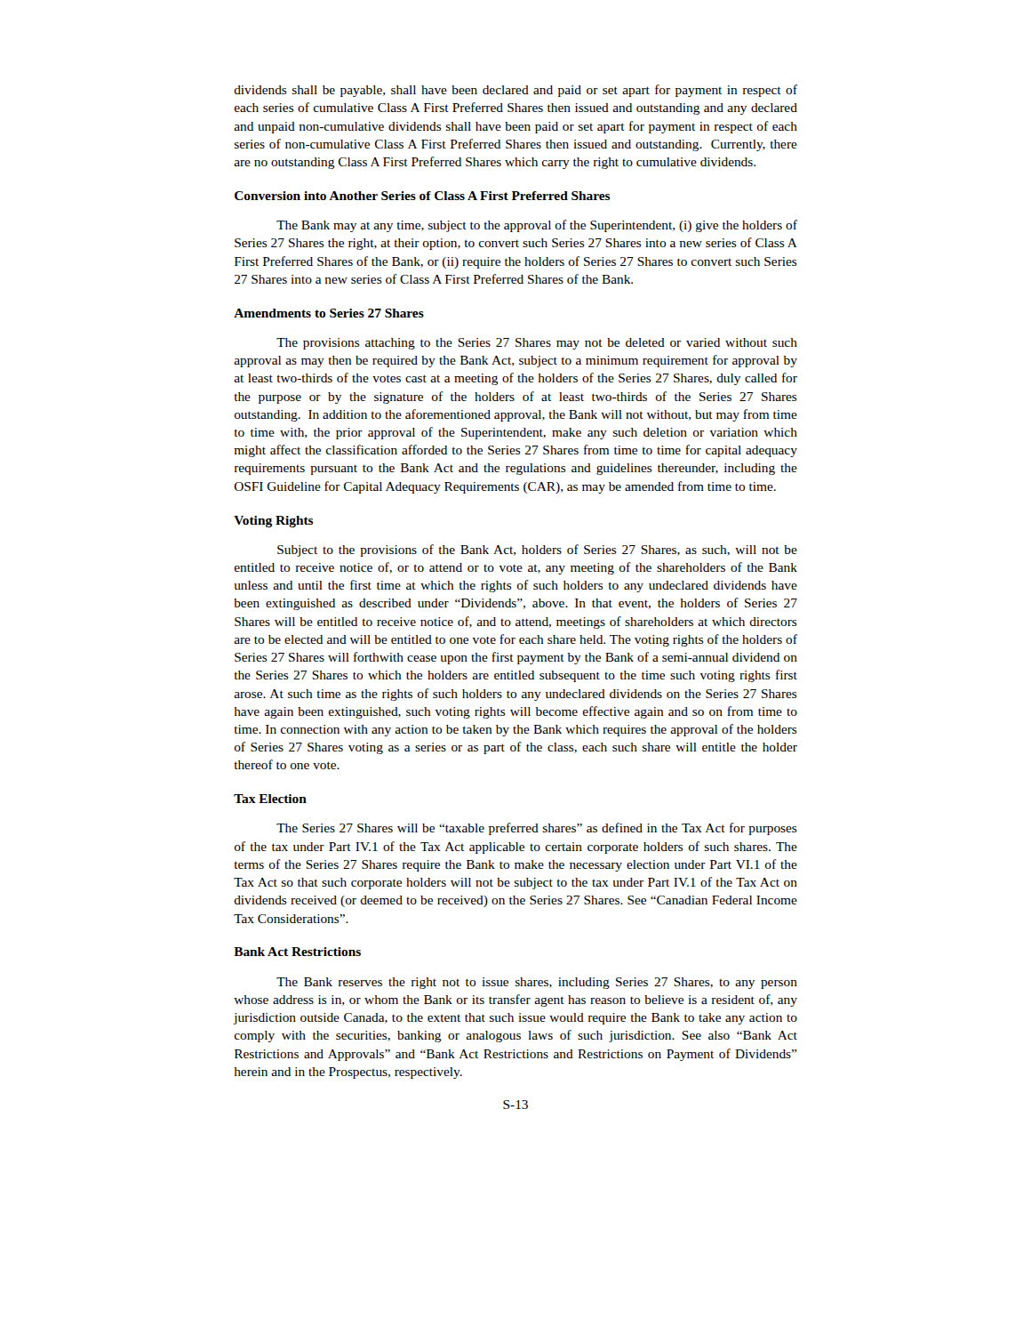dividends shall be payable, shall have been declared and paid or set apart for payment in respect of each series of cumulative Class A First Preferred Shares then issued and outstanding and any declared and unpaid non-cumulative dividends shall have been paid or set apart for payment in respect of each series of non-cumulative Class A First Preferred Shares then issued and outstanding. Currently, there are no outstanding Class A First Preferred Shares which carry the right to cumulative dividends.
Conversion into Another Series of Class A First Preferred Shares
The Bank may at any time, subject to the approval of the Superintendent, (i) give the holders of Series 27 Shares the right, at their option, to convert such Series 27 Shares into a new series of Class A First Preferred Shares of the Bank, or (ii) require the holders of Series 27 Shares to convert such Series 27 Shares into a new series of Class A First Preferred Shares of the Bank.
Amendments to Series 27 Shares
The provisions attaching to the Series 27 Shares may not be deleted or varied without such approval as may then be required by the Bank Act, subject to a minimum requirement for approval by at least two-thirds of the votes cast at a meeting of the holders of the Series 27 Shares, duly called for the purpose or by the signature of the holders of at least two-thirds of the Series 27 Shares outstanding. In addition to the aforementioned approval, the Bank will not without, but may from time to time with, the prior approval of the Superintendent, make any such deletion or variation which might affect the classification afforded to the Series 27 Shares from time to time for capital adequacy requirements pursuant to the Bank Act and the regulations and guidelines thereunder, including the OSFI Guideline for Capital Adequacy Requirements (CAR), as may be amended from time to time.
Voting Rights
Subject to the provisions of the Bank Act, holders of Series 27 Shares, as such, will not be entitled to receive notice of, or to attend or to vote at, any meeting of the shareholders of the Bank unless and until the first time at which the rights of such holders to any undeclared dividends have been extinguished as described under “Dividends”, above. In that event, the holders of Series 27 Shares will be entitled to receive notice of, and to attend, meetings of shareholders at which directors are to be elected and will be entitled to one vote for each share held. The voting rights of the holders of Series 27 Shares will forthwith cease upon the first payment by the Bank of a semi-annual dividend on the Series 27 Shares to which the holders are entitled subsequent to the time such voting rights first arose. At such time as the rights of such holders to any undeclared dividends on the Series 27 Shares have again been extinguished, such voting rights will become effective again and so on from time to time. In connection with any action to be taken by the Bank which requires the approval of the holders of Series 27 Shares voting as a series or as part of the class, each such share will entitle the holder thereof to one vote.
Tax Election
The Series 27 Shares will be “taxable preferred shares” as defined in the Tax Act for purposes of the tax under Part IV.1 of the Tax Act applicable to certain corporate holders of such shares. The terms of the Series 27 Shares require the Bank to make the necessary election under Part VI.1 of the Tax Act so that such corporate holders will not be subject to the tax under Part IV.1 of the Tax Act on dividends received (or deemed to be received) on the Series 27 Shares. See “Canadian Federal Income Tax Considerations”.
Bank Act Restrictions
The Bank reserves the right not to issue shares, including Series 27 Shares, to any person whose address is in, or whom the Bank or its transfer agent has reason to believe is a resident of, any jurisdiction outside Canada, to the extent that such issue would require the Bank to take any action to comply with the securities, banking or analogous laws of such jurisdiction. See also “Bank Act Restrictions and Approvals” and “Bank Act Restrictions and Restrictions on Payment of Dividends” herein and in the Prospectus, respectively.
S-13